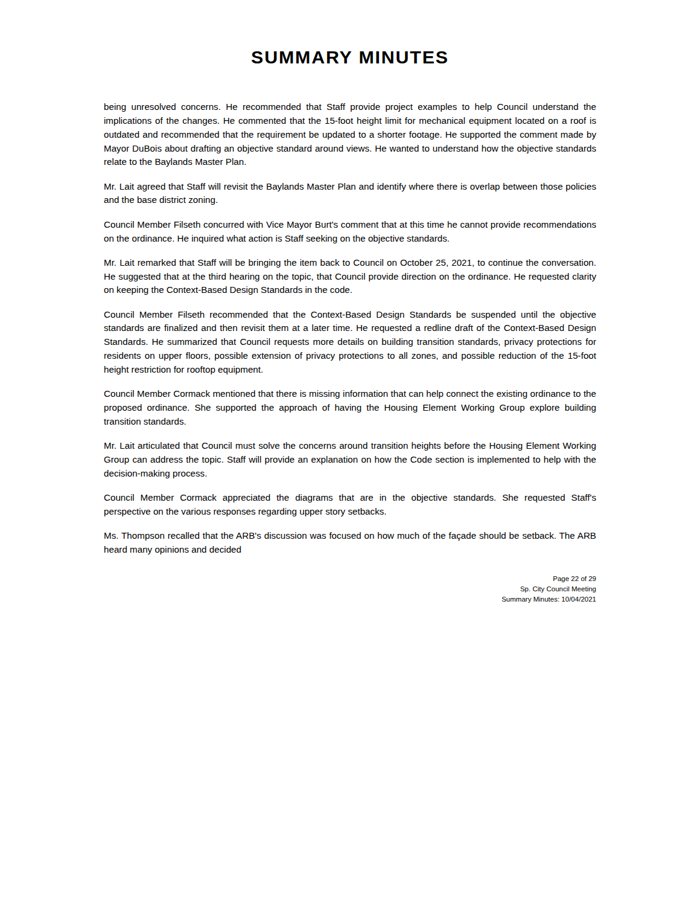SUMMARY MINUTES
being unresolved concerns. He recommended that Staff provide project examples to help Council understand the implications of the changes. He commented that the 15-foot height limit for mechanical equipment located on a roof is outdated and recommended that the requirement be updated to a shorter footage. He supported the comment made by Mayor DuBois about drafting an objective standard around views. He wanted to understand how the objective standards relate to the Baylands Master Plan.
Mr. Lait agreed that Staff will revisit the Baylands Master Plan and identify where there is overlap between those policies and the base district zoning.
Council Member Filseth concurred with Vice Mayor Burt's comment that at this time he cannot provide recommendations on the ordinance. He inquired what action is Staff seeking on the objective standards.
Mr. Lait remarked that Staff will be bringing the item back to Council on October 25, 2021, to continue the conversation. He suggested that at the third hearing on the topic, that Council provide direction on the ordinance. He requested clarity on keeping the Context-Based Design Standards in the code.
Council Member Filseth recommended that the Context-Based Design Standards be suspended until the objective standards are finalized and then revisit them at a later time. He requested a redline draft of the Context-Based Design Standards. He summarized that Council requests more details on building transition standards, privacy protections for residents on upper floors, possible extension of privacy protections to all zones, and possible reduction of the 15-foot height restriction for rooftop equipment.
Council Member Cormack mentioned that there is missing information that can help connect the existing ordinance to the proposed ordinance. She supported the approach of having the Housing Element Working Group explore building transition standards.
Mr. Lait articulated that Council must solve the concerns around transition heights before the Housing Element Working Group can address the topic. Staff will provide an explanation on how the Code section is implemented to help with the decision-making process.
Council Member Cormack appreciated the diagrams that are in the objective standards. She requested Staff's perspective on the various responses regarding upper story setbacks.
Ms. Thompson recalled that the ARB's discussion was focused on how much of the façade should be setback. The ARB heard many opinions and decided
Page 22 of 29
Sp. City Council Meeting
Summary Minutes: 10/04/2021